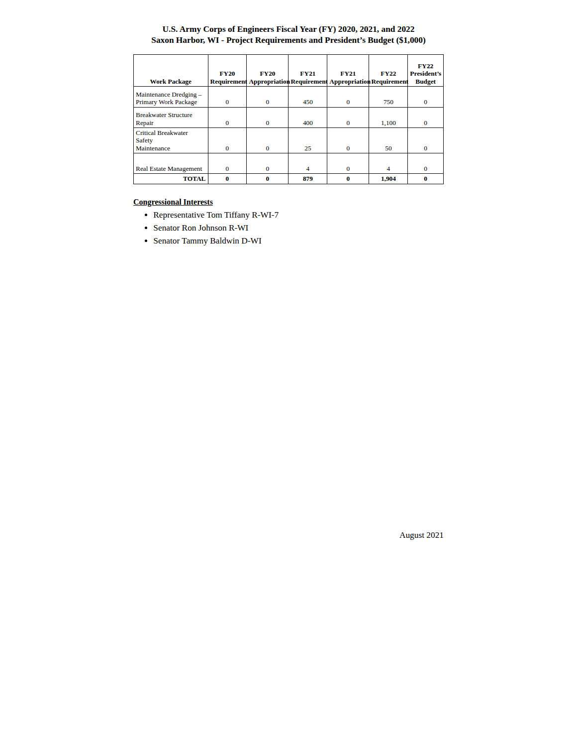U.S. Army Corps of Engineers Fiscal Year (FY) 2020, 2021, and 2022
Saxon Harbor, WI - Project Requirements and President’s Budget ($1,000)
| Work Package | FY20 Requirement | FY20 Appropriation | FY21 Requirement | FY21 Appropriation | FY22 Requirement | FY22 President’s Budget |
| --- | --- | --- | --- | --- | --- | --- |
| Maintenance Dredging – Primary Work Package | 0 | 0 | 450 | 0 | 750 | 0 |
| Breakwater Structure Repair | 0 | 0 | 400 | 0 | 1,100 | 0 |
| Critical Breakwater Safety Maintenance | 0 | 0 | 25 | 0 | 50 | 0 |
| Real Estate Management | 0 | 0 | 4 | 0 | 4 | 0 |
| TOTAL | 0 | 0 | 879 | 0 | 1,904 | 0 |
Congressional Interests
Representative Tom Tiffany R-WI-7
Senator Ron Johnson R-WI
Senator Tammy Baldwin D-WI
August 2021